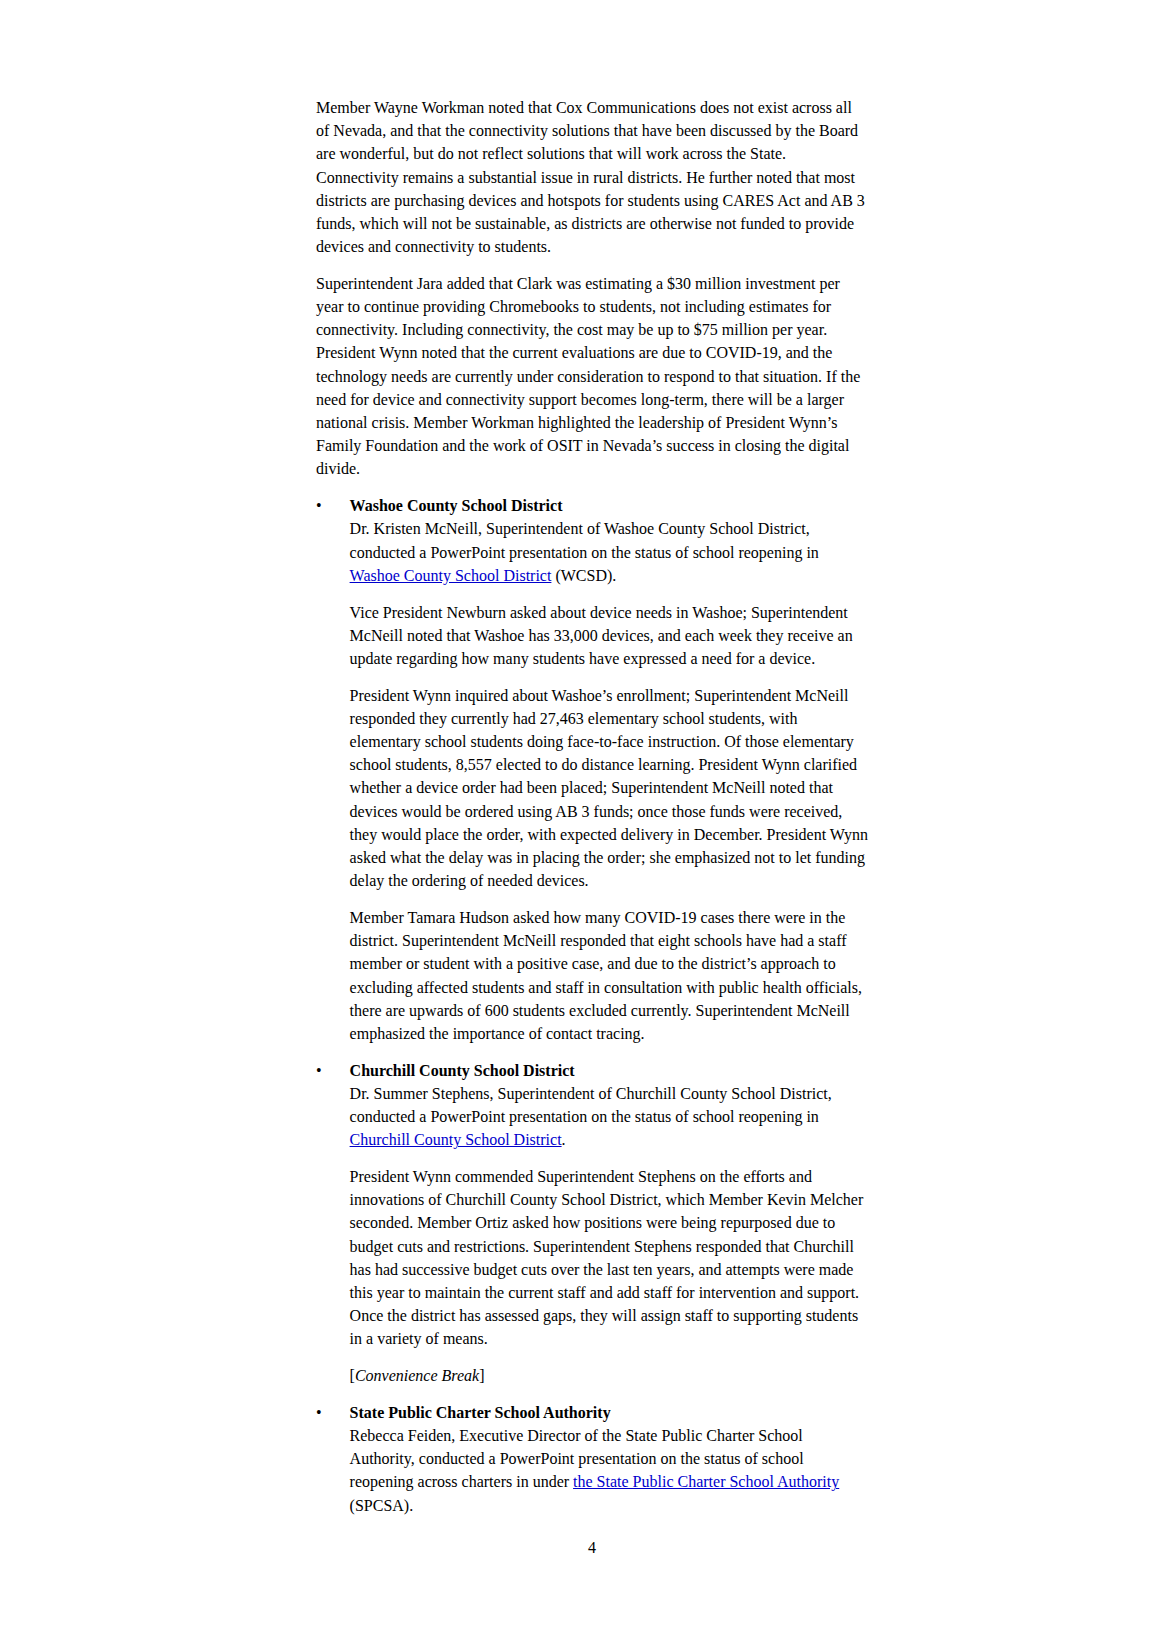Member Wayne Workman noted that Cox Communications does not exist across all of Nevada, and that the connectivity solutions that have been discussed by the Board are wonderful, but do not reflect solutions that will work across the State. Connectivity remains a substantial issue in rural districts. He further noted that most districts are purchasing devices and hotspots for students using CARES Act and AB 3 funds, which will not be sustainable, as districts are otherwise not funded to provide devices and connectivity to students.
Superintendent Jara added that Clark was estimating a $30 million investment per year to continue providing Chromebooks to students, not including estimates for connectivity. Including connectivity, the cost may be up to $75 million per year. President Wynn noted that the current evaluations are due to COVID-19, and the technology needs are currently under consideration to respond to that situation. If the need for device and connectivity support becomes long-term, there will be a larger national crisis. Member Workman highlighted the leadership of President Wynn’s Family Foundation and the work of OSIT in Nevada’s success in closing the digital divide.
Washoe County School District
Dr. Kristen McNeill, Superintendent of Washoe County School District, conducted a PowerPoint presentation on the status of school reopening in Washoe County School District (WCSD).
Vice President Newburn asked about device needs in Washoe; Superintendent McNeill noted that Washoe has 33,000 devices, and each week they receive an update regarding how many students have expressed a need for a device.
President Wynn inquired about Washoe’s enrollment; Superintendent McNeill responded they currently had 27,463 elementary school students, with elementary school students doing face-to-face instruction. Of those elementary school students, 8,557 elected to do distance learning. President Wynn clarified whether a device order had been placed; Superintendent McNeill noted that devices would be ordered using AB 3 funds; once those funds were received, they would place the order, with expected delivery in December. President Wynn asked what the delay was in placing the order; she emphasized not to let funding delay the ordering of needed devices.
Member Tamara Hudson asked how many COVID-19 cases there were in the district. Superintendent McNeill responded that eight schools have had a staff member or student with a positive case, and due to the district’s approach to excluding affected students and staff in consultation with public health officials, there are upwards of 600 students excluded currently. Superintendent McNeill emphasized the importance of contact tracing.
Churchill County School District
Dr. Summer Stephens, Superintendent of Churchill County School District, conducted a PowerPoint presentation on the status of school reopening in Churchill County School District.
President Wynn commended Superintendent Stephens on the efforts and innovations of Churchill County School District, which Member Kevin Melcher seconded. Member Ortiz asked how positions were being repurposed due to budget cuts and restrictions. Superintendent Stephens responded that Churchill has had successive budget cuts over the last ten years, and attempts were made this year to maintain the current staff and add staff for intervention and support. Once the district has assessed gaps, they will assign staff to supporting students in a variety of means.
[Convenience Break]
State Public Charter School Authority
Rebecca Feiden, Executive Director of the State Public Charter School Authority, conducted a PowerPoint presentation on the status of school reopening across charters in under the State Public Charter School Authority (SPCSA).
4